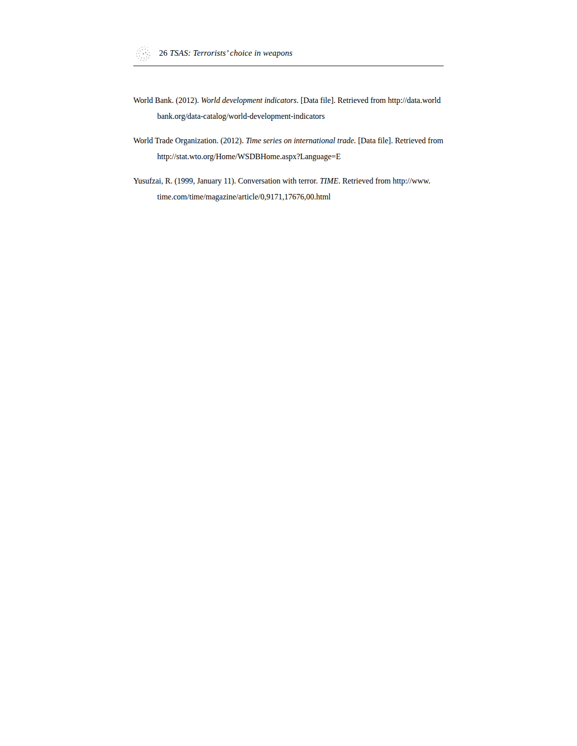26 TSAS: Terrorists’ choice in weapons
World Bank. (2012). World development indicators. [Data file]. Retrieved from http://data.world​bank.org/data-catalog/world-development-indicators
World Trade Organization. (2012). Time series on international trade. [Data file]. Retrieved from http://stat.wto.org/Home/WSDBHome.aspx?Language=E
Yusufzai, R. (1999, January 11). Conversation with terror. TIME. Retrieved from http://www.​time.com/time/magazine/article/0,9171,17676,00.html